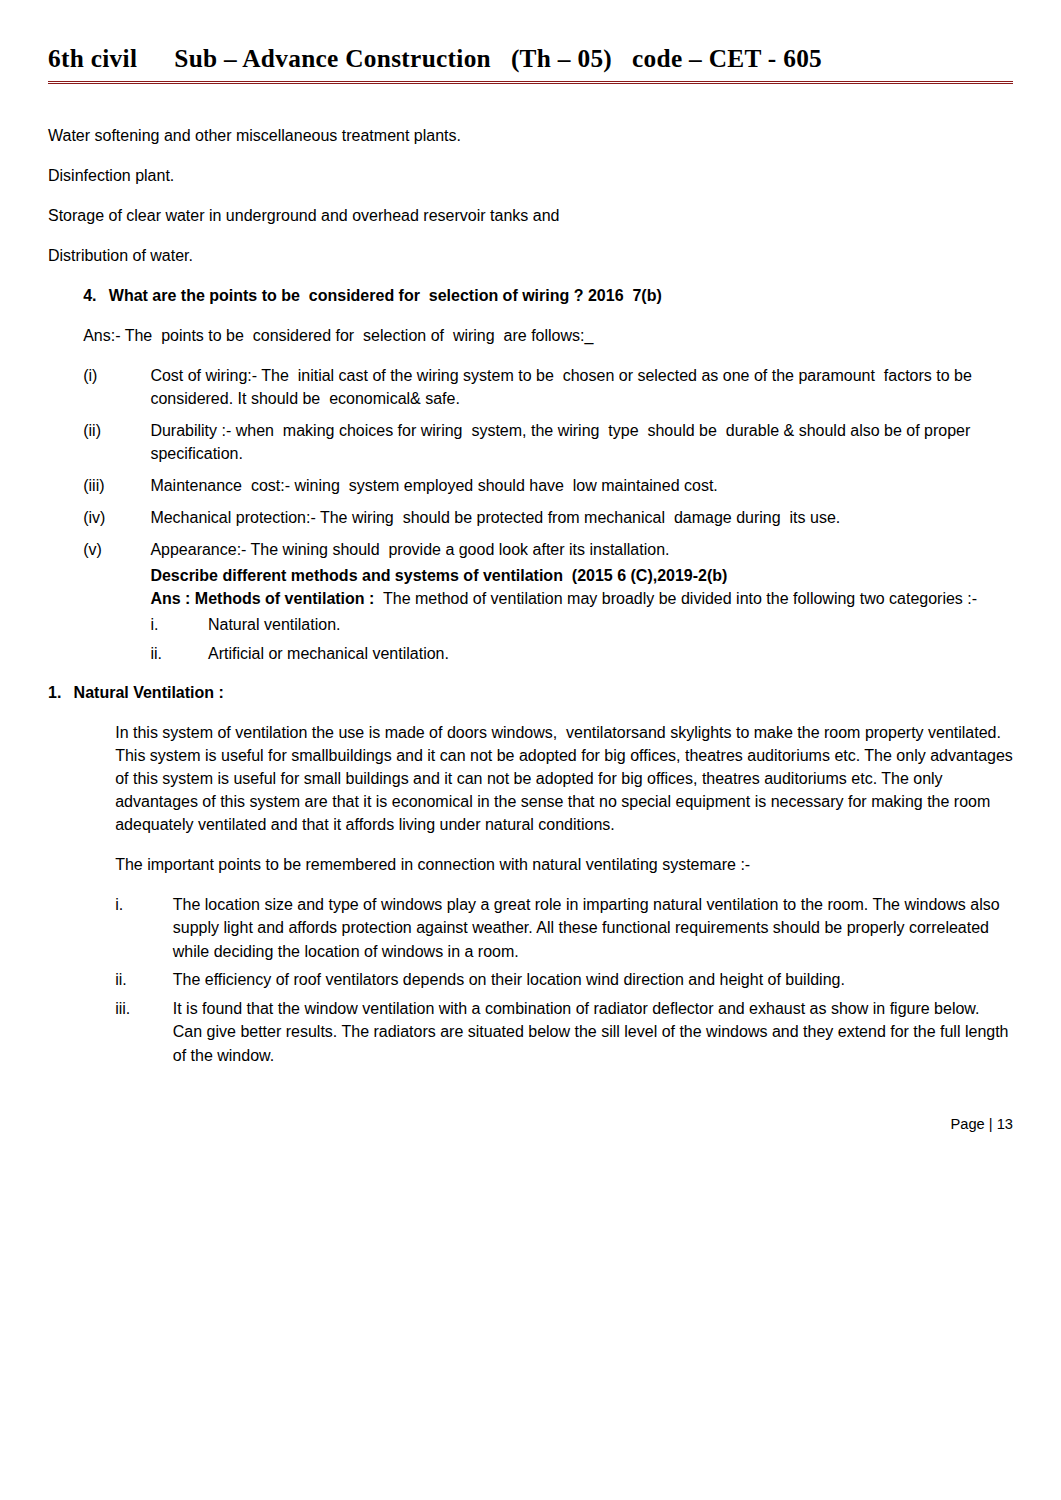6th civil Sub – Advance Construction (Th – 05) code – CET - 605
Water softening and other miscellaneous treatment plants.
Disinfection plant.
Storage of clear water in underground and overhead reservoir tanks and
Distribution of water.
4. What are the points to be considered for selection of wiring ? 2016 7(b)
Ans:- The points to be considered for selection of wiring are follows:_
(i) Cost of wiring:- The initial cast of the wiring system to be chosen or selected as one of the paramount factors to be considered. It should be economical& safe.
(ii) Durability :- when making choices for wiring system, the wiring type should be durable & should also be of proper specification.
(iii) Maintenance cost:- wining system employed should have low maintained cost.
(iv) Mechanical protection:- The wiring should be protected from mechanical damage during its use.
(v) Appearance:- The wining should provide a good look after its installation.
Describe different methods and systems of ventilation (2015 6 (C),2019-2(b)
Ans : Methods of ventilation : The method of ventilation may broadly be divided into the following two categories :-
i. Natural ventilation.
ii. Artificial or mechanical ventilation.
1. Natural Ventilation :
In this system of ventilation the use is made of doors windows, ventilatorsand skylights to make the room property ventilated. This system is useful for smallbuildings and it can not be adopted for big offices, theatres auditoriums etc. The only advantages of this system is useful for small buildings and it can not be adopted for big offices, theatres auditoriums etc. The only advantages of this system are that it is economical in the sense that no special equipment is necessary for making the room adequately ventilated and that it affords living under natural conditions.
The important points to be remembered in connection with natural ventilating systemare :-
i. The location size and type of windows play a great role in imparting natural ventilation to the room. The windows also supply light and affords protection against weather. All these functional requirements should be properly correleated while deciding the location of windows in a room.
ii. The efficiency of roof ventilators depends on their location wind direction and height of building.
iii. It is found that the window ventilation with a combination of radiator deflector and exhaust as show in figure below. Can give better results. The radiators are situated below the sill level of the windows and they extend for the full length of the window.
Page | 13